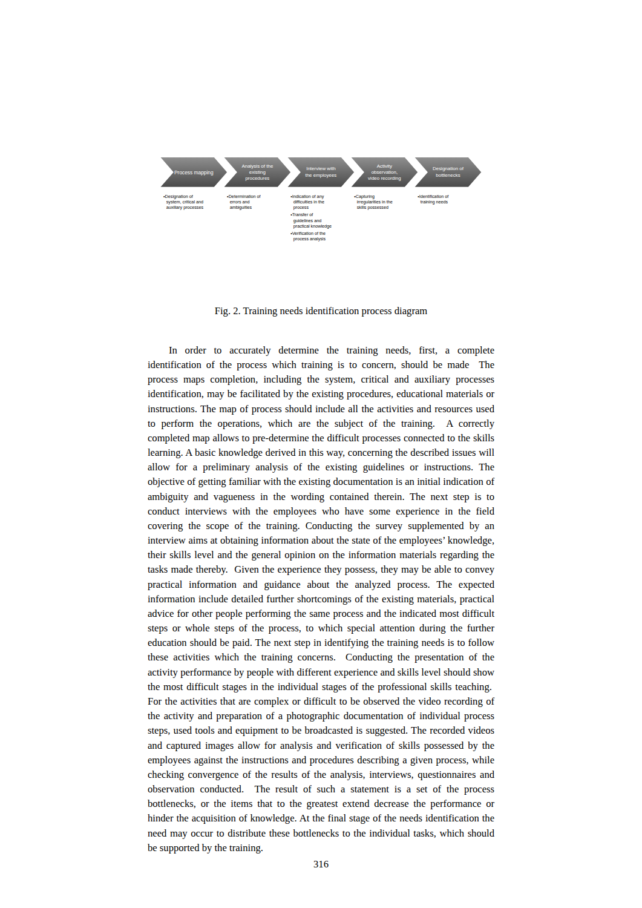Training needs identification process diagram Five chevron-shaped stages: Process mapping; Analysis of the existing procedures; Interview with the employees; Activity observation, video recording; Designation of bottlenecks. Below each stage are bulleted descriptions. Process mapping Analysis of the existing procedures Interview with the employees Activity observation, video recording Designation of bottlenecks •Designation of system, critical and auxiliary processes •Determination of errors and ambiguities •Indication of any difficulties in the process •Transfer of guidelines and practical knowledge •Verification of the process analysis •Capturing irregularities in the skills possessed •Identification of training needs
Fig. 2. Training needs identification process diagram
In order to accurately determine the training needs, first, a complete identification of the process which training is to concern, should be made The process maps completion, including the system, critical and auxiliary processes identification, may be facilitated by the existing procedures, educational materials or instructions. The map of process should include all the activities and resources used to perform the operations, which are the subject of the training. A correctly completed map allows to pre-determine the difficult processes connected to the skills learning. A basic knowledge derived in this way, concerning the described issues will allow for a preliminary analysis of the existing guidelines or instructions. The objective of getting familiar with the existing documentation is an initial indication of ambiguity and vagueness in the wording contained therein. The next step is to conduct interviews with the employees who have some experience in the field covering the scope of the training. Conducting the survey supplemented by an interview aims at obtaining information about the state of the employees’ knowledge, their skills level and the general opinion on the information materials regarding the tasks made thereby. Given the experience they possess, they may be able to convey practical information and guidance about the analyzed process. The expected information include detailed further shortcomings of the existing materials, practical advice for other people performing the same process and the indicated most difficult steps or whole steps of the process, to which special attention during the further education should be paid. The next step in identifying the training needs is to follow these activities which the training concerns. Conducting the presentation of the activity performance by people with different experience and skills level should show the most difficult stages in the individual stages of the professional skills teaching. For the activities that are complex or difficult to be observed the video recording of the activity and preparation of a photographic documentation of individual process steps, used tools and equipment to be broadcasted is suggested. The recorded videos and captured images allow for analysis and verification of skills possessed by the employees against the instructions and procedures describing a given process, while checking convergence of the results of the analysis, interviews, questionnaires and observation conducted. The result of such a statement is a set of the process bottlenecks, or the items that to the greatest extend decrease the performance or hinder the acquisition of knowledge. At the final stage of the needs identification the need may occur to distribute these bottlenecks to the individual tasks, which should be supported by the training.
316